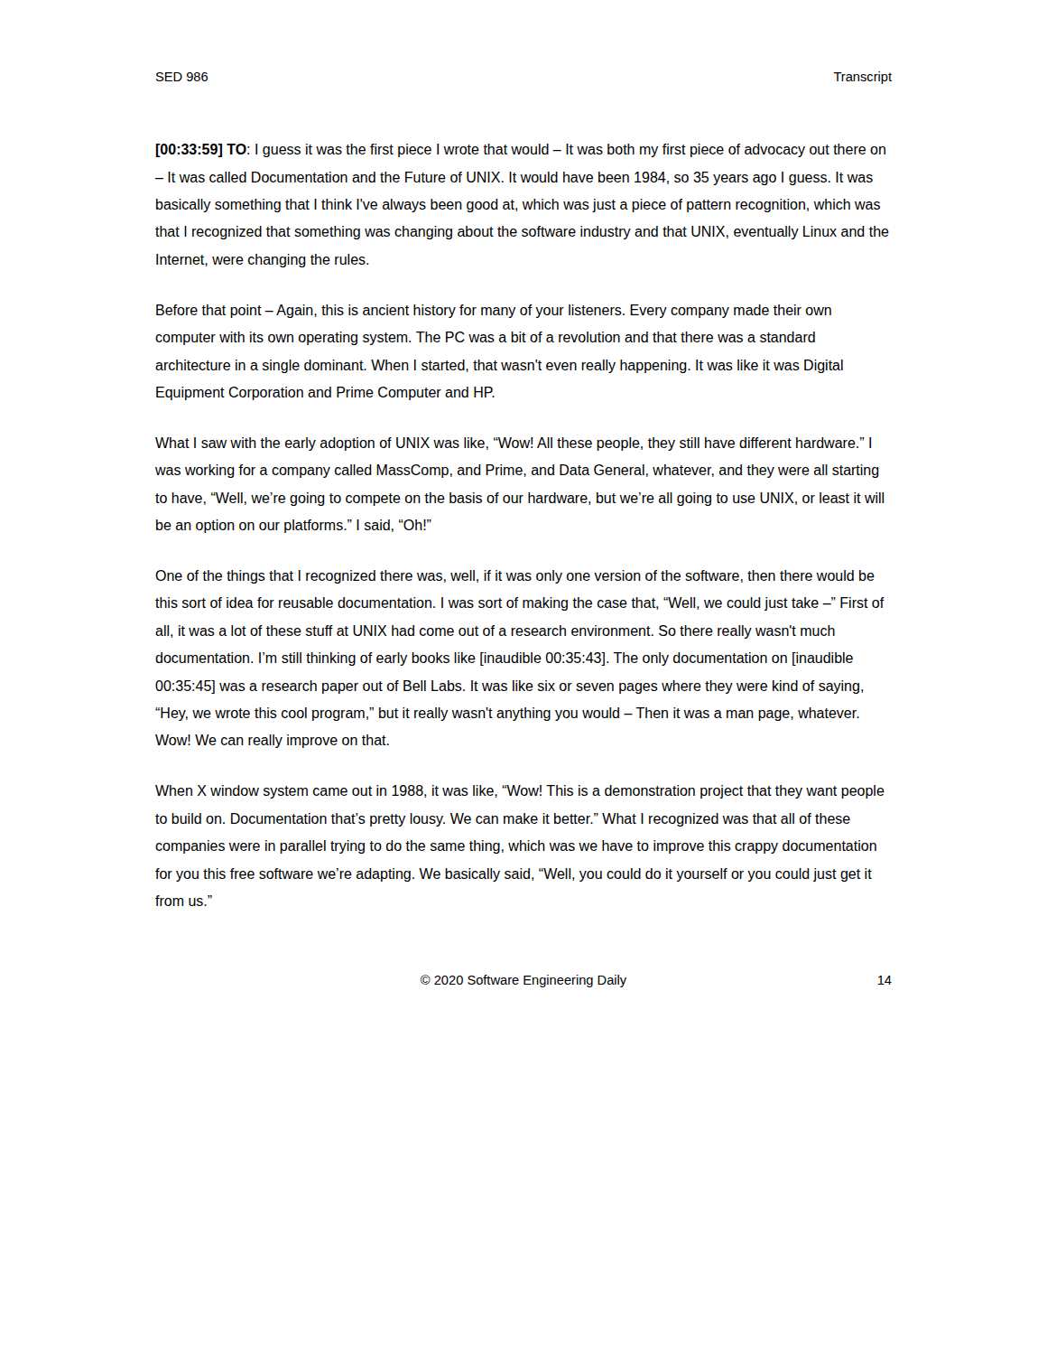SED 986 Transcript
[00:33:59] TO: I guess it was the first piece I wrote that would – It was both my first piece of advocacy out there on – It was called Documentation and the Future of UNIX. It would have been 1984, so 35 years ago I guess. It was basically something that I think I've always been good at, which was just a piece of pattern recognition, which was that I recognized that something was changing about the software industry and that UNIX, eventually Linux and the Internet, were changing the rules.
Before that point – Again, this is ancient history for many of your listeners. Every company made their own computer with its own operating system. The PC was a bit of a revolution and that there was a standard architecture in a single dominant. When I started, that wasn't even really happening. It was like it was Digital Equipment Corporation and Prime Computer and HP.
What I saw with the early adoption of UNIX was like, “Wow! All these people, they still have different hardware.” I was working for a company called MassComp, and Prime, and Data General, whatever, and they were all starting to have, “Well, we’re going to compete on the basis of our hardware, but we’re all going to use UNIX, or least it will be an option on our platforms.” I said, “Oh!”
One of the things that I recognized there was, well, if it was only one version of the software, then there would be this sort of idea for reusable documentation. I was sort of making the case that, “Well, we could just take –” First of all, it was a lot of these stuff at UNIX had come out of a research environment. So there really wasn't much documentation. I’m still thinking of early books like [inaudible 00:35:43]. The only documentation on [inaudible 00:35:45] was a research paper out of Bell Labs. It was like six or seven pages where they were kind of saying, “Hey, we wrote this cool program,” but it really wasn't anything you would – Then it was a man page, whatever. Wow! We can really improve on that.
When X window system came out in 1988, it was like, “Wow! This is a demonstration project that they want people to build on. Documentation that’s pretty lousy. We can make it better.” What I recognized was that all of these companies were in parallel trying to do the same thing, which was we have to improve this crappy documentation for you this free software we’re adapting. We basically said, “Well, you could do it yourself or you could just get it from us.”
© 2020 Software Engineering Daily 14